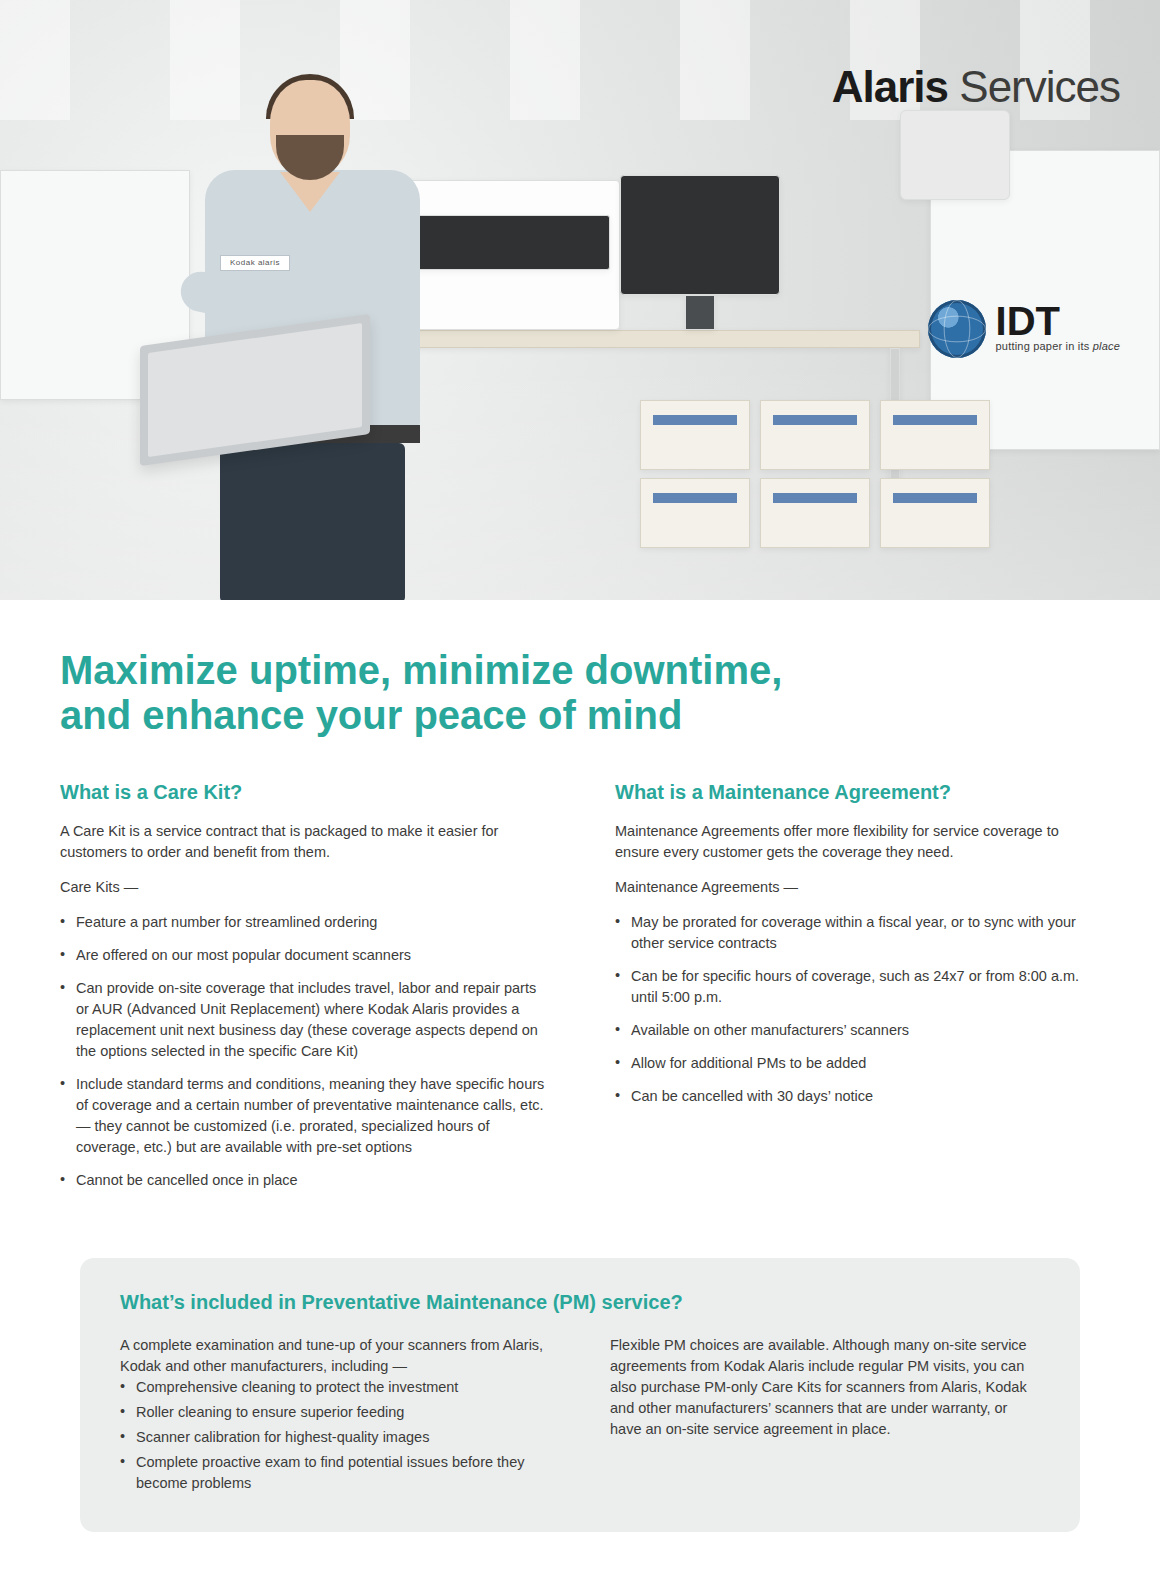Kodak alaris
Alaris Services
IDT
putting paper in its place
Maximize uptime, minimize downtime,
and enhance your peace of mind
What is a Care Kit?
A Care Kit is a service contract that is packaged to make it easier for customers to order and benefit from them.
Care Kits —
Feature a part number for streamlined ordering
Are offered on our most popular document scanners
Can provide on-site coverage that includes travel, labor and repair parts or AUR (Advanced Unit Replacement) where Kodak Alaris provides a replacement unit next business day (these coverage aspects depend on the options selected in the specific Care Kit)
Include standard terms and conditions, meaning they have specific hours of coverage and a certain number of preventative maintenance calls, etc. — they cannot be customized (i.e. prorated, specialized hours of coverage, etc.) but are available with pre-set options
Cannot be cancelled once in place
What is a Maintenance Agreement?
Maintenance Agreements offer more flexibility for service coverage to ensure every customer gets the coverage they need.
Maintenance Agreements —
May be prorated for coverage within a fiscal year, or to sync with your other service contracts
Can be for specific hours of coverage, such as 24x7 or from 8:00 a.m. until 5:00 p.m.
Available on other manufacturers’ scanners
Allow for additional PMs to be added
Can be cancelled with 30 days’ notice
What’s included in Preventative Maintenance (PM) service?
A complete examination and tune-up of your scanners from Alaris, Kodak and other manufacturers, including —
Comprehensive cleaning to protect the investment
Roller cleaning to ensure superior feeding
Scanner calibration for highest-quality images
Complete proactive exam to find potential issues before they become problems
Flexible PM choices are available. Although many on-site service agreements from Kodak Alaris include regular PM visits, you can also purchase PM-only Care Kits for scanners from Alaris, Kodak and other manufacturers’ scanners that are under warranty, or have an on-site service agreement in place.